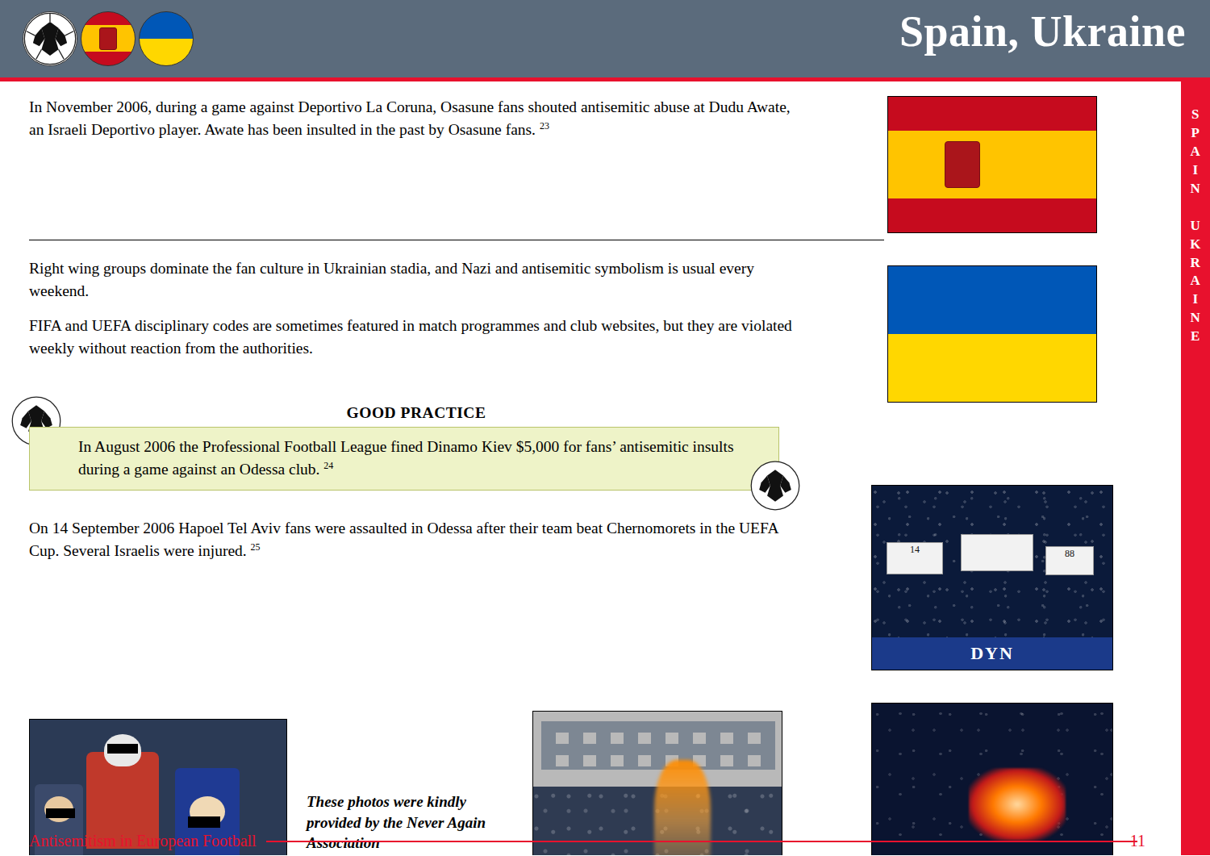Spain, Ukraine
S
P
A
I
N
U
K
R
A
I
N
E
In November 2006, during a game against Deportivo La Coruna, Osasune fans shouted antisemitic abuse at Dudu Awate, an Israeli Deportivo player. Awate has been insulted in the past by Osasune fans. 23
Right wing groups dominate the fan culture in Ukrainian stadia, and Nazi and antisemitic symbolism is usual every weekend.
FIFA and UEFA disciplinary codes are sometimes featured in match programmes and club websites, but they are violated weekly without reaction from the authorities.
GOOD PRACTICE
In August 2006 the Professional Football League fined Dinamo Kiev $5,000 for fans’ antisemitic insults during a game against an Odessa club. 24
On 14 September 2006 Hapoel Tel Aviv fans were assaulted in Odessa after their team beat Chernomorets in the UEFA Cup. Several Israelis were injured. 25
14
88
DYN
FANS
These photos were kindly provided by the Never Again Association
Antisemitism in European Football
11